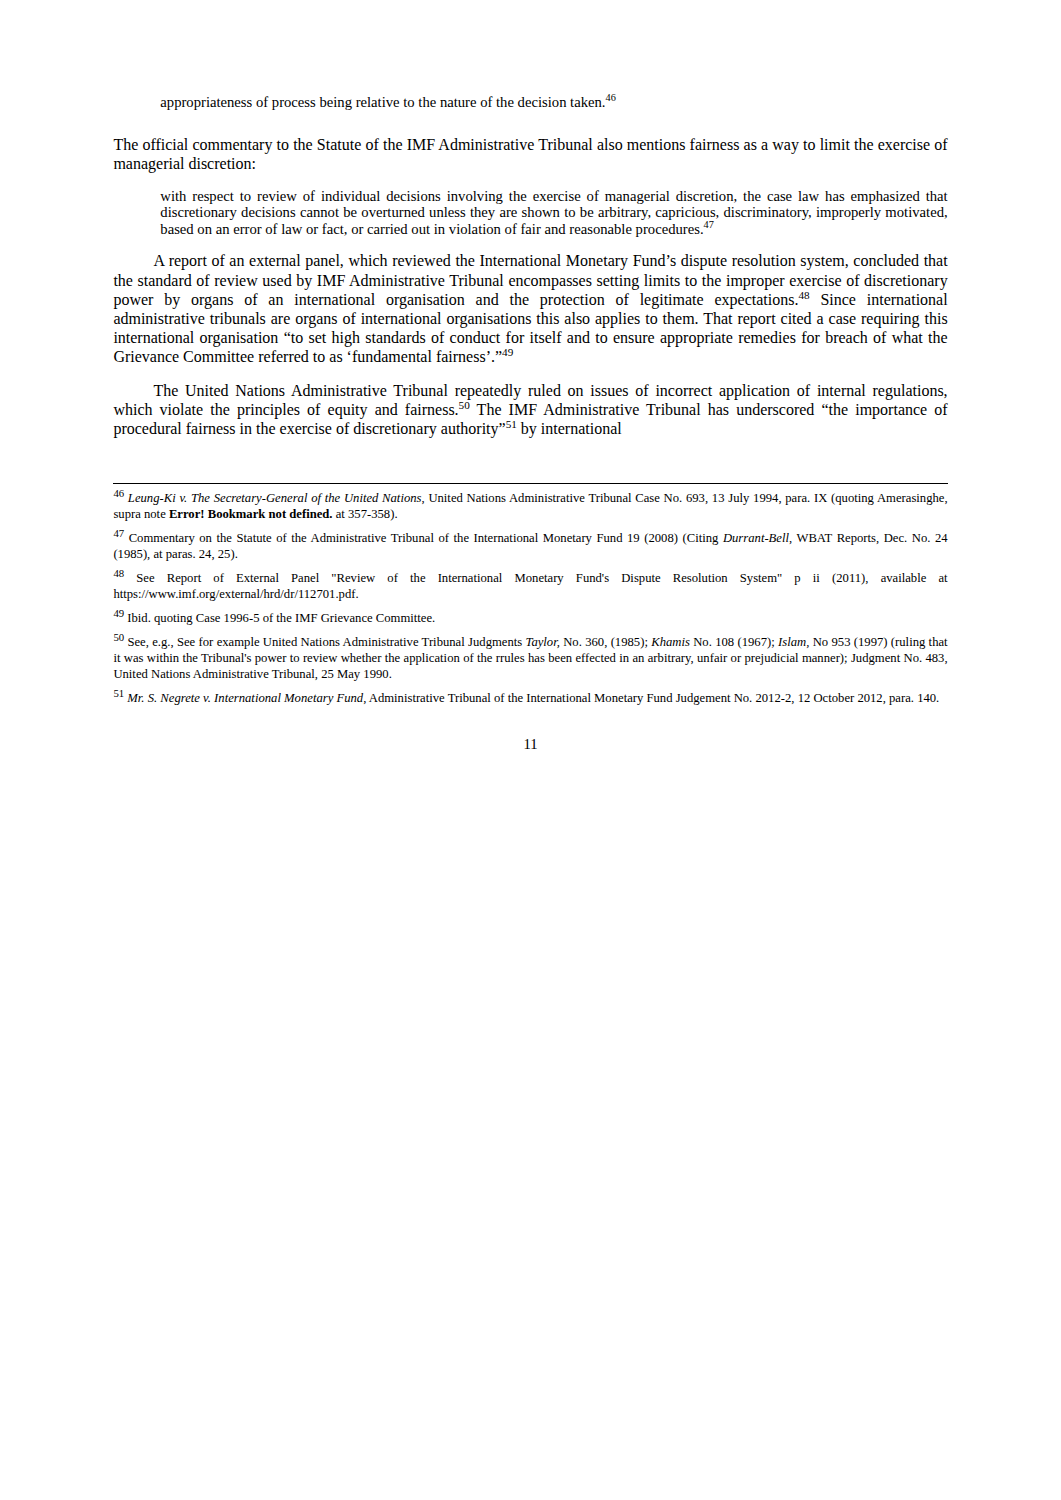appropriateness of process being relative to the nature of the decision taken.46
The official commentary to the Statute of the IMF Administrative Tribunal also mentions fairness as a way to limit the exercise of managerial discretion:
with respect to review of individual decisions involving the exercise of managerial discretion, the case law has emphasized that discretionary decisions cannot be overturned unless they are shown to be arbitrary, capricious, discriminatory, improperly motivated, based on an error of law or fact, or carried out in violation of fair and reasonable procedures.47
A report of an external panel, which reviewed the International Monetary Fund’s dispute resolution system, concluded that the standard of review used by IMF Administrative Tribunal encompasses setting limits to the improper exercise of discretionary power by organs of an international organisation and the protection of legitimate expectations.48 Since international administrative tribunals are organs of international organisations this also applies to them. That report cited a case requiring this international organisation “to set high standards of conduct for itself and to ensure appropriate remedies for breach of what the Grievance Committee referred to as ‘fundamental fairness’.”49
The United Nations Administrative Tribunal repeatedly ruled on issues of incorrect application of internal regulations, which violate the principles of equity and fairness.50 The IMF Administrative Tribunal has underscored “the importance of procedural fairness in the exercise of discretionary authority”51 by international
46 Leung-Ki v. The Secretary-General of the United Nations, United Nations Administrative Tribunal Case No. 693, 13 July 1994, para. IX (quoting Amerasinghe, supra note Error! Bookmark not defined. at 357-358).
47 Commentary on the Statute of the Administrative Tribunal of the International Monetary Fund 19 (2008) (Citing Durrant-Bell, WBAT Reports, Dec. No. 24 (1985), at paras. 24, 25).
48 See Report of External Panel "Review of the International Monetary Fund's Dispute Resolution System" p ii (2011), available at https://www.imf.org/external/hrd/dr/112701.pdf.
49 Ibid. quoting Case 1996-5 of the IMF Grievance Committee.
50 See, e.g., See for example United Nations Administrative Tribunal Judgments Taylor, No. 360, (1985); Khamis No. 108 (1967); Islam, No 953 (1997) (ruling that it was within the Tribunal's power to review whether the application of the rrules has been effected in an arbitrary, unfair or prejudicial manner); Judgment No. 483, United Nations Administrative Tribunal, 25 May 1990.
51 Mr. S. Negrete v. International Monetary Fund, Administrative Tribunal of the International Monetary Fund Judgement No. 2012-2, 12 October 2012, para. 140.
11